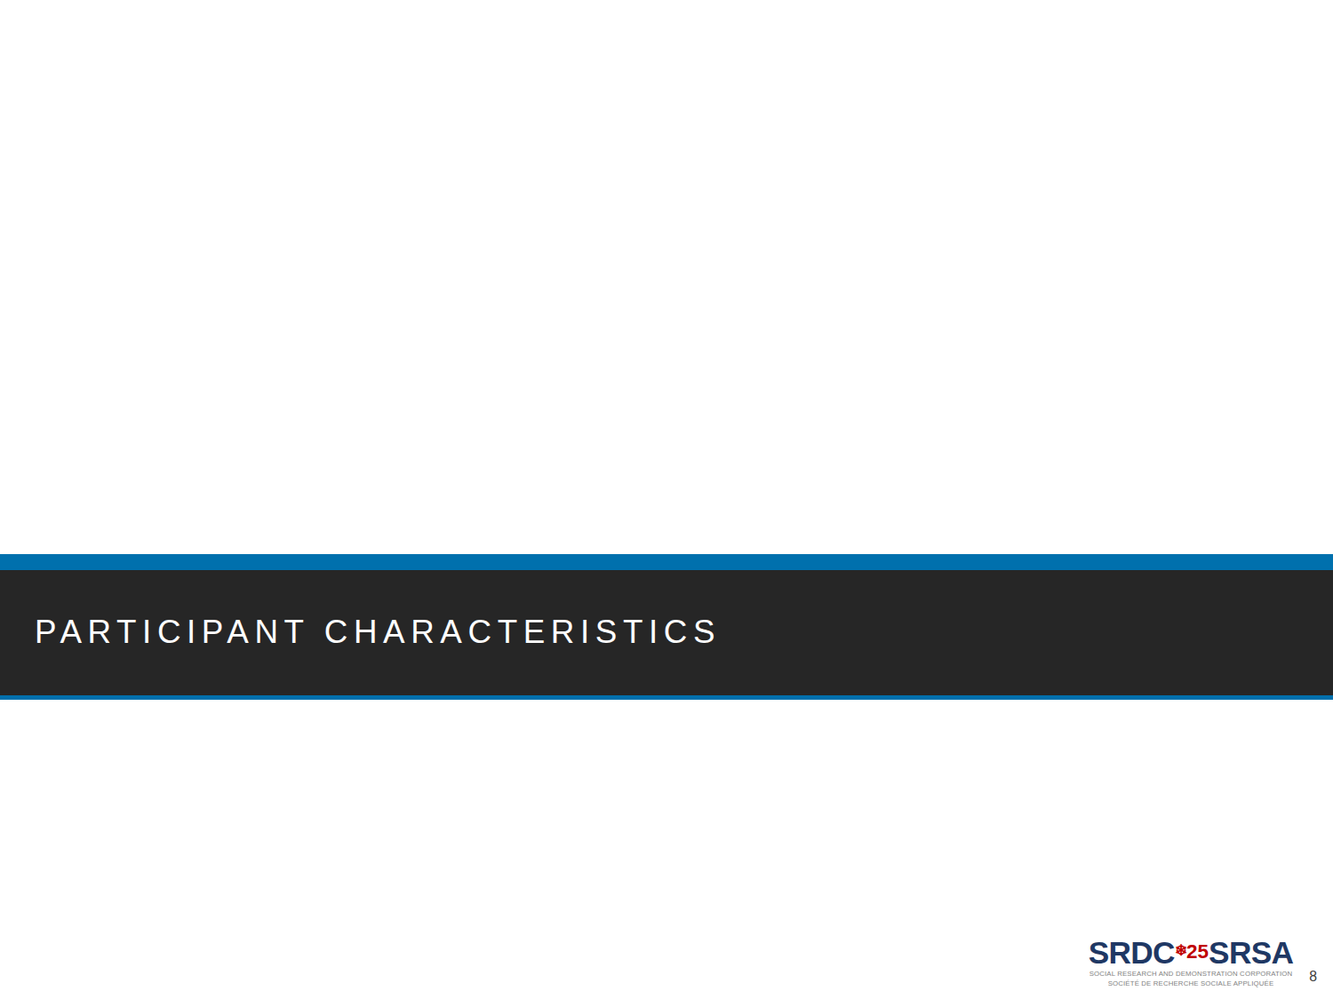Participant Characteristics
SRDC❄25 SRSA
SOCIAL RESEARCH AND DEMONSTRATION CORPORATION
SOCIÉTÉ DE RECHERCHE SOCIALE APPLIQUÉE
8